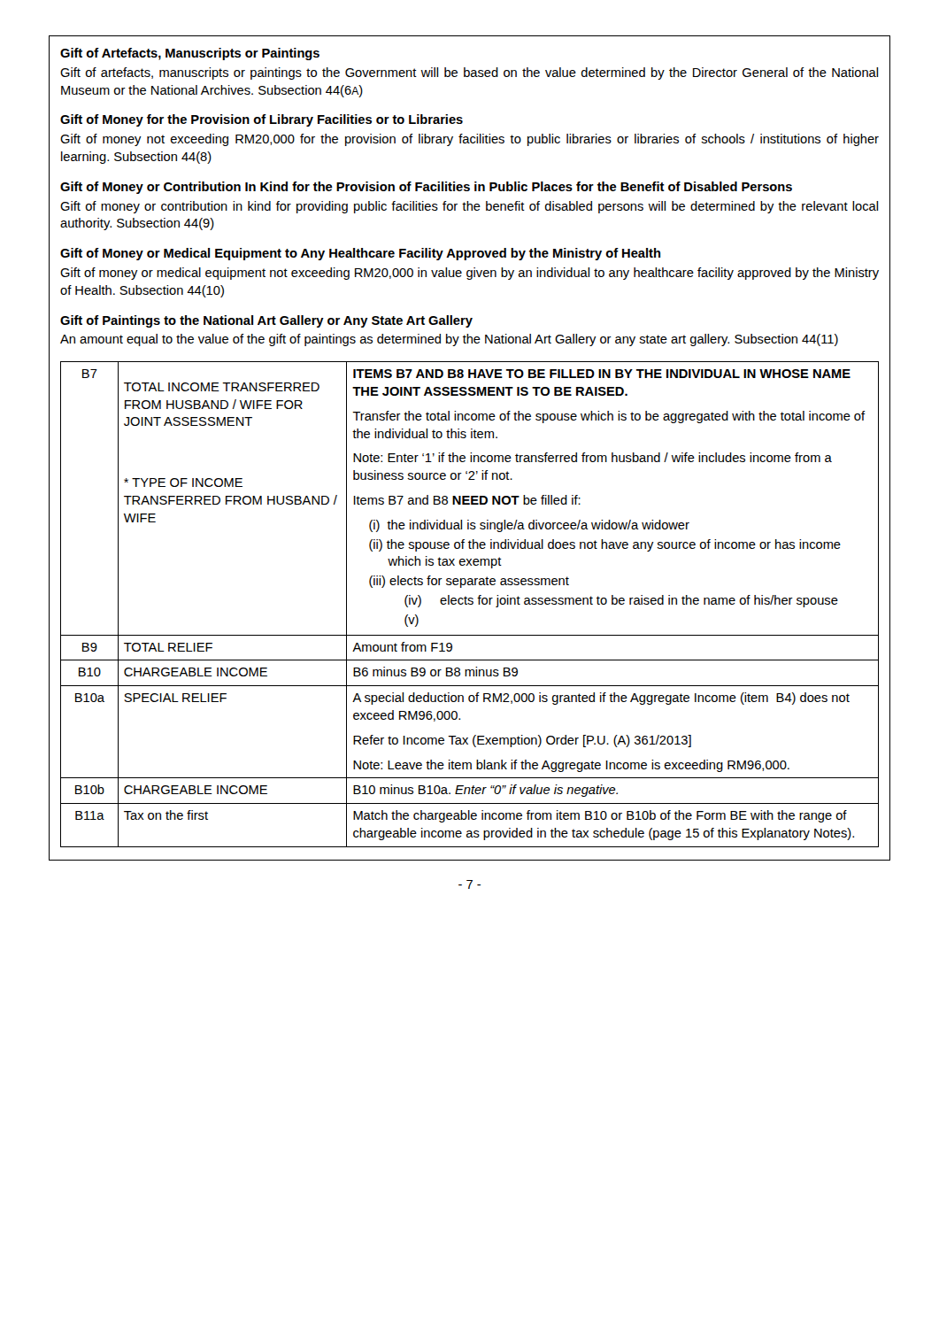Gift of Artefacts, Manuscripts or Paintings
Gift of artefacts, manuscripts or paintings to the Government will be based on the value determined by the Director General of the National Museum or the National Archives. Subsection 44(6A)
Gift of Money for the Provision of Library Facilities or to Libraries
Gift of money not exceeding RM20,000 for the provision of library facilities to public libraries or libraries of schools / institutions of higher learning. Subsection 44(8)
Gift of Money or Contribution In Kind for the Provision of Facilities in Public Places for the Benefit of Disabled Persons
Gift of money or contribution in kind for providing public facilities for the benefit of disabled persons will be determined by the relevant local authority. Subsection 44(9)
Gift of Money or Medical Equipment to Any Healthcare Facility Approved by the Ministry of Health
Gift of money or medical equipment not exceeding RM20,000 in value given by an individual to any healthcare facility approved by the Ministry of Health. Subsection 44(10)
Gift of Paintings to the National Art Gallery or Any State Art Gallery
An amount equal to the value of the gift of paintings as determined by the National Art Gallery or any state art gallery. Subsection 44(11)
| B7 | TOTAL INCOME TRANSFERRED FROM HUSBAND / WIFE FOR JOINT ASSESSMENT * TYPE OF INCOME TRANSFERRED FROM HUSBAND / WIFE | ITEMS B7 AND B8 HAVE TO BE FILLED IN BY THE INDIVIDUAL IN WHOSE NAME THE JOINT ASSESSMENT IS TO BE RAISED. Transfer the total income of the spouse which is to be aggregated with the total income of the individual to this item. Note: Enter ‘1’ if the income transferred from husband / wife includes income from a business source or ‘2’ if not. Items B7 and B8 NEED NOT be filled if: (i) the individual is single/a divorcee/a widow/a widower (ii) the spouse of the individual does not have any source of income or has income which is tax exempt (iii) elects for separate assessment (iv) elects for joint assessment to be raised in the name of his/her spouse (v) |
| B9 | TOTAL RELIEF | Amount from F19 |
| B10 | CHARGEABLE INCOME | B6 minus B9 or B8 minus B9 |
| B10a | SPECIAL RELIEF | A special deduction of RM2,000 is granted if the Aggregate Income (item B4) does not exceed RM96,000. Refer to Income Tax (Exemption) Order [P.U. (A) 361/2013] Note: Leave the item blank if the Aggregate Income is exceeding RM96,000. |
| B10b | CHARGEABLE INCOME | B10 minus B10a. Enter “0” if value is negative. |
| B11a | Tax on the first | Match the chargeable income from item B10 or B10b of the Form BE with the range of chargeable income as provided in the tax schedule (page 15 of this Explanatory Notes). |
- 7 -